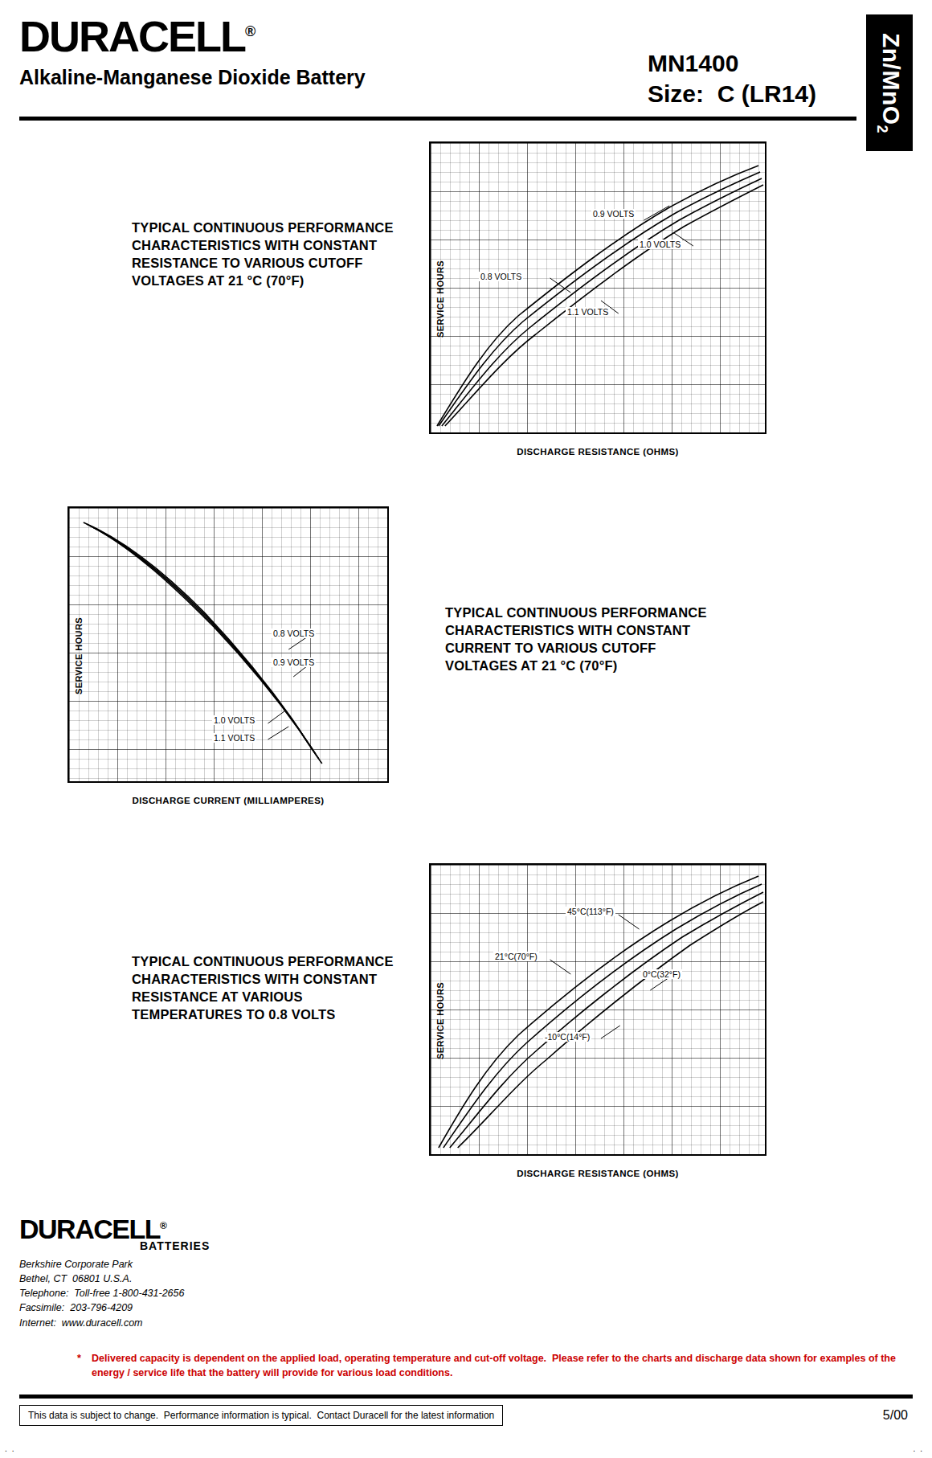DURACELL®
Alkaline-Manganese Dioxide Battery
MN1400
Size: C (LR14)
Zn/MnO2
TYPICAL CONTINUOUS PERFORMANCE
CHARACTERISTICS WITH CONSTANT
RESISTANCE TO VARIOUS CUTOFF
VOLTAGES AT 21 °C (70°F)
0.9 VOLTS 1.0 VOLTS 0.8 VOLTS 1.1 VOLTS 10,000 1000 100 10 1 1 5 10 50 100 500 1000
SERVICE HOURS
DISCHARGE RESISTANCE (OHMS)
0.8 VOLTS 0.9 VOLTS 1.0 VOLTS 1.1 VOLTS 1000 100 10 1.0 0.1 0.01 10 50 100 500 1000 5000 10000
SERVICE HOURS
DISCHARGE CURRENT (MILLIAMPERES)
TYPICAL CONTINUOUS PERFORMANCE
CHARACTERISTICS WITH CONSTANT
CURRENT TO VARIOUS CUTOFF
VOLTAGES AT 21 °C (70°F)
TYPICAL CONTINUOUS PERFORMANCE
CHARACTERISTICS WITH CONSTANT
RESISTANCE AT VARIOUS
TEMPERATURES TO 0.8 VOLTS
45°C(113°F) 21°C(70°F) 0°C(32°F) -10°C(14°F) 1000 500 100 50 10 5 1 1 5 10 50 100 500 1000
SERVICE HOURS
DISCHARGE RESISTANCE (OHMS)
DURACELL®
BATTERIES
Berkshire Corporate Park
Bethel, CT 06801 U.S.A.
Telephone: Toll-free 1-800-431-2656
Facsimile: 203-796-4209
Internet: www.duracell.com
*Delivered capacity is dependent on the applied load, operating temperature and cut-off voltage. Please refer to the charts and discharge data shown for examples of the energy / service life that the battery will provide for various load conditions.
This data is subject to change. Performance information is typical. Contact Duracell for the latest information
5/00
..
..